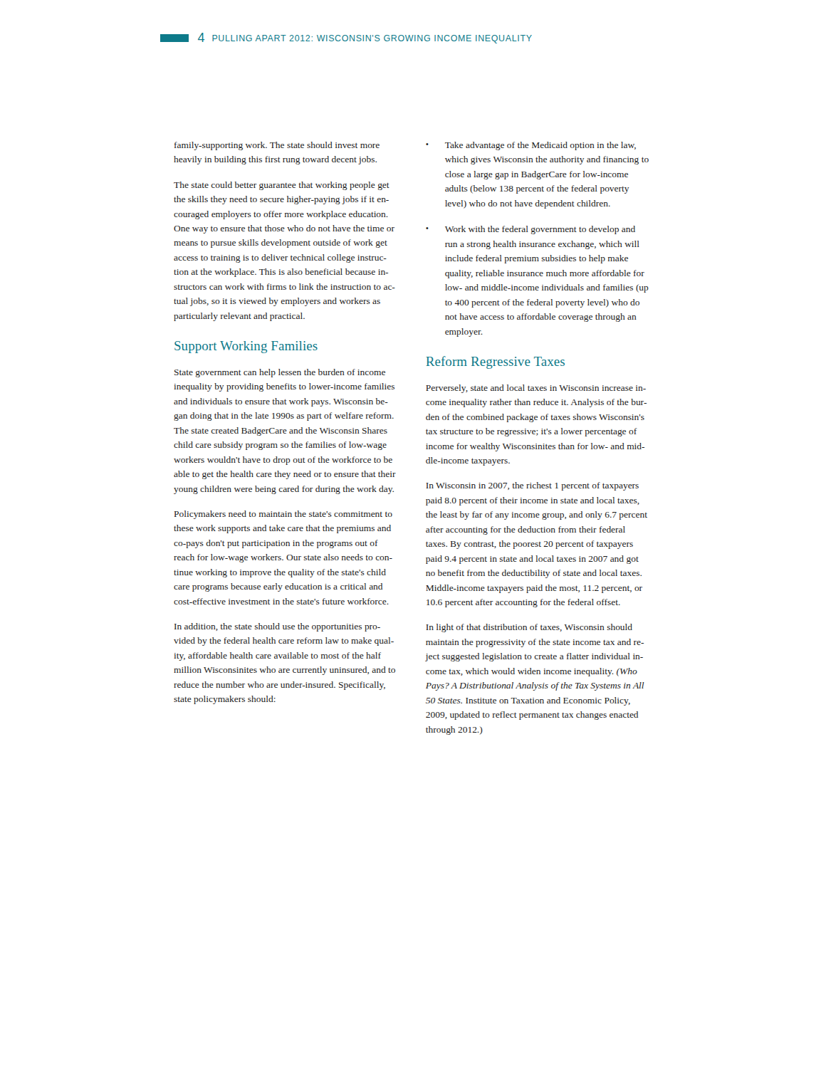4 PULLING APART 2012: WISCONSIN'S GROWING INCOME INEQUALITY
family-supporting work. The state should invest more heavily in building this first rung toward decent jobs.
The state could better guarantee that working people get the skills they need to secure higher-paying jobs if it encouraged employers to offer more workplace education. One way to ensure that those who do not have the time or means to pursue skills development outside of work get access to training is to deliver technical college instruction at the workplace. This is also beneficial because instructors can work with firms to link the instruction to actual jobs, so it is viewed by employers and workers as particularly relevant and practical.
Support Working Families
State government can help lessen the burden of income inequality by providing benefits to lower-income families and individuals to ensure that work pays. Wisconsin began doing that in the late 1990s as part of welfare reform. The state created BadgerCare and the Wisconsin Shares child care subsidy program so the families of low-wage workers wouldn't have to drop out of the workforce to be able to get the health care they need or to ensure that their young children were being cared for during the work day.
Policymakers need to maintain the state's commitment to these work supports and take care that the premiums and co-pays don't put participation in the programs out of reach for low-wage workers. Our state also needs to continue working to improve the quality of the state's child care programs because early education is a critical and cost-effective investment in the state's future workforce.
In addition, the state should use the opportunities provided by the federal health care reform law to make quality, affordable health care available to most of the half million Wisconsinites who are currently uninsured, and to reduce the number who are under-insured. Specifically, state policymakers should:
• Take advantage of the Medicaid option in the law, which gives Wisconsin the authority and financing to close a large gap in BadgerCare for low-income adults (below 138 percent of the federal poverty level) who do not have dependent children.
• Work with the federal government to develop and run a strong health insurance exchange, which will include federal premium subsidies to help make quality, reliable insurance much more affordable for low- and middle-income individuals and families (up to 400 percent of the federal poverty level) who do not have access to affordable coverage through an employer.
Reform Regressive Taxes
Perversely, state and local taxes in Wisconsin increase income inequality rather than reduce it. Analysis of the burden of the combined package of taxes shows Wisconsin's tax structure to be regressive; it's a lower percentage of income for wealthy Wisconsinites than for low- and middle-income taxpayers.
In Wisconsin in 2007, the richest 1 percent of taxpayers paid 8.0 percent of their income in state and local taxes, the least by far of any income group, and only 6.7 percent after accounting for the deduction from their federal taxes. By contrast, the poorest 20 percent of taxpayers paid 9.4 percent in state and local taxes in 2007 and got no benefit from the deductibility of state and local taxes. Middle-income taxpayers paid the most, 11.2 percent, or 10.6 percent after accounting for the federal offset.
In light of that distribution of taxes, Wisconsin should maintain the progressivity of the state income tax and reject suggested legislation to create a flatter individual income tax, which would widen income inequality. (Who Pays? A Distributional Analysis of the Tax Systems in All 50 States. Institute on Taxation and Economic Policy, 2009, updated to reflect permanent tax changes enacted through 2012.)